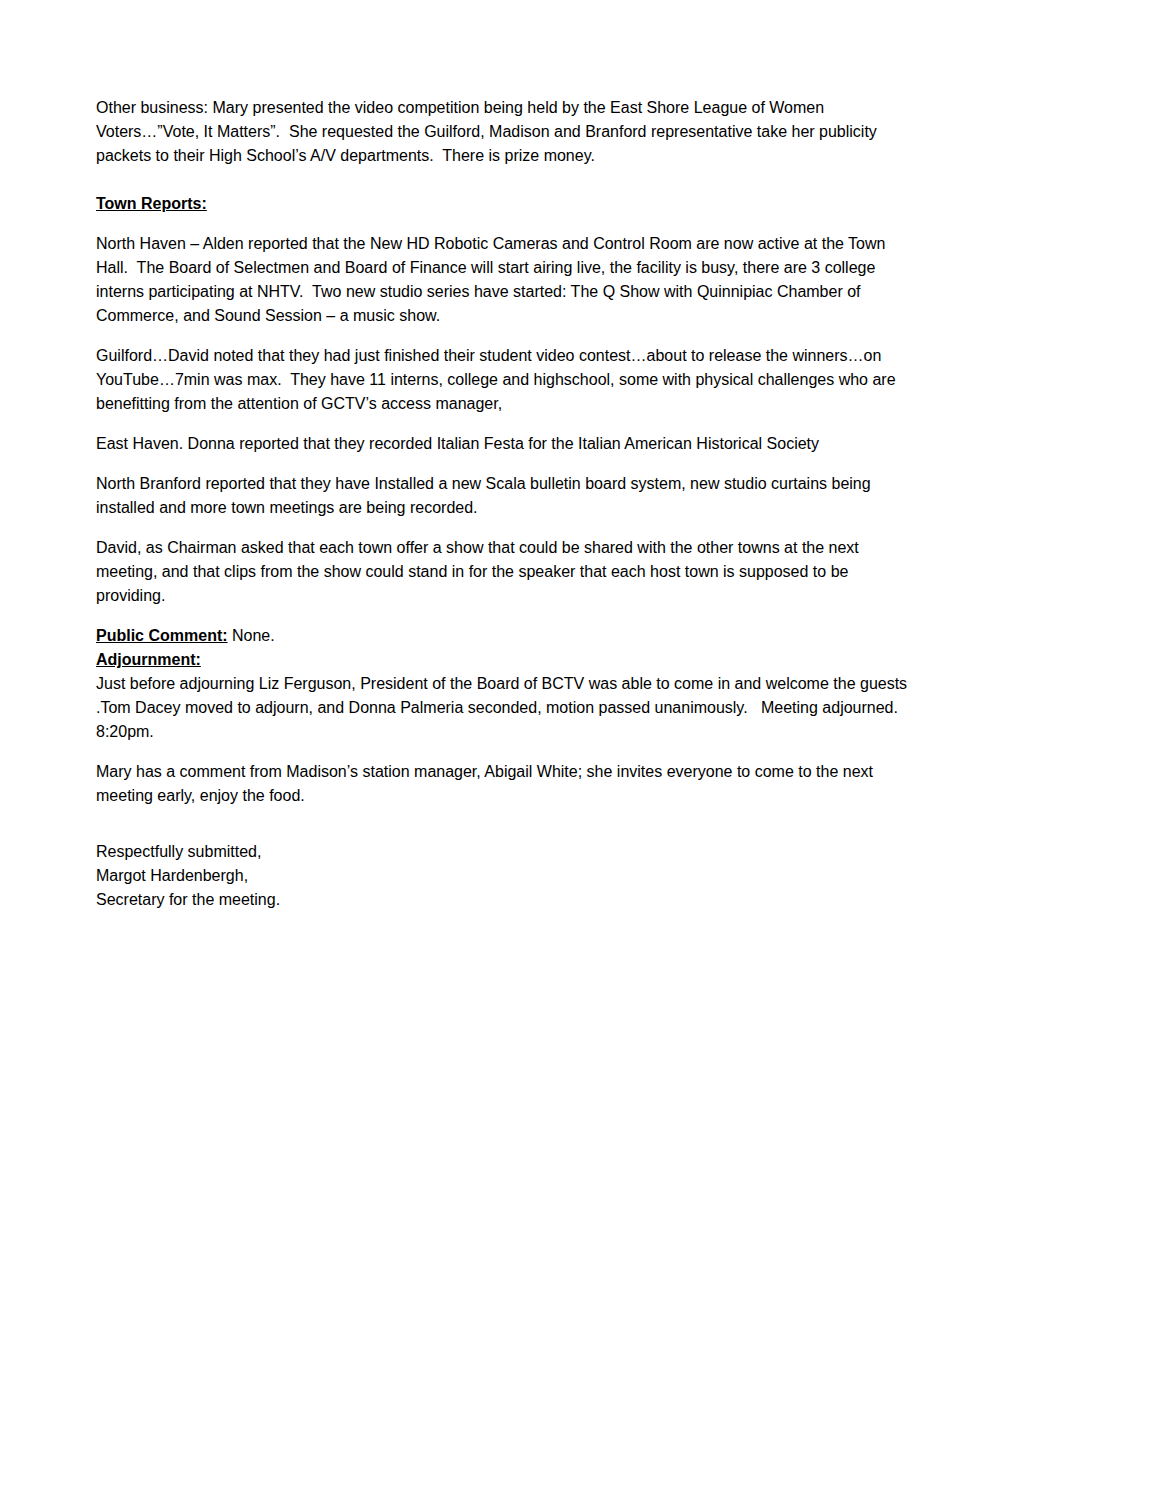Other business: Mary presented the video competition being held by the East Shore League of Women Voters…”Vote, It Matters”. She requested the Guilford, Madison and Branford representative take her publicity packets to their High School’s A/V departments. There is prize money.
Town Reports:
North Haven – Alden reported that the New HD Robotic Cameras and Control Room are now active at the Town Hall. The Board of Selectmen and Board of Finance will start airing live, the facility is busy, there are 3 college interns participating at NHTV. Two new studio series have started: The Q Show with Quinnipiac Chamber of Commerce, and Sound Session – a music show.
Guilford…David noted that they had just finished their student video contest…about to release the winners…on YouTube…7min was max. They have 11 interns, college and highschool, some with physical challenges who are benefitting from the attention of GCTV’s access manager,
East Haven. Donna reported that they recorded Italian Festa for the Italian American Historical Society
North Branford reported that they have Installed a new Scala bulletin board system, new studio curtains being installed and more town meetings are being recorded.
David, as Chairman asked that each town offer a show that could be shared with the other towns at the next meeting, and that clips from the show could stand in for the speaker that each host town is supposed to be providing.
Public Comment: None.
Adjournment:
Just before adjourning Liz Ferguson, President of the Board of BCTV was able to come in and welcome the guests .Tom Dacey moved to adjourn, and Donna Palmeria seconded, motion passed unanimously. Meeting adjourned. 8:20pm.
Mary has a comment from Madison’s station manager, Abigail White; she invites everyone to come to the next meeting early, enjoy the food.
Respectfully submitted,
Margot Hardenbergh,
Secretary for the meeting.